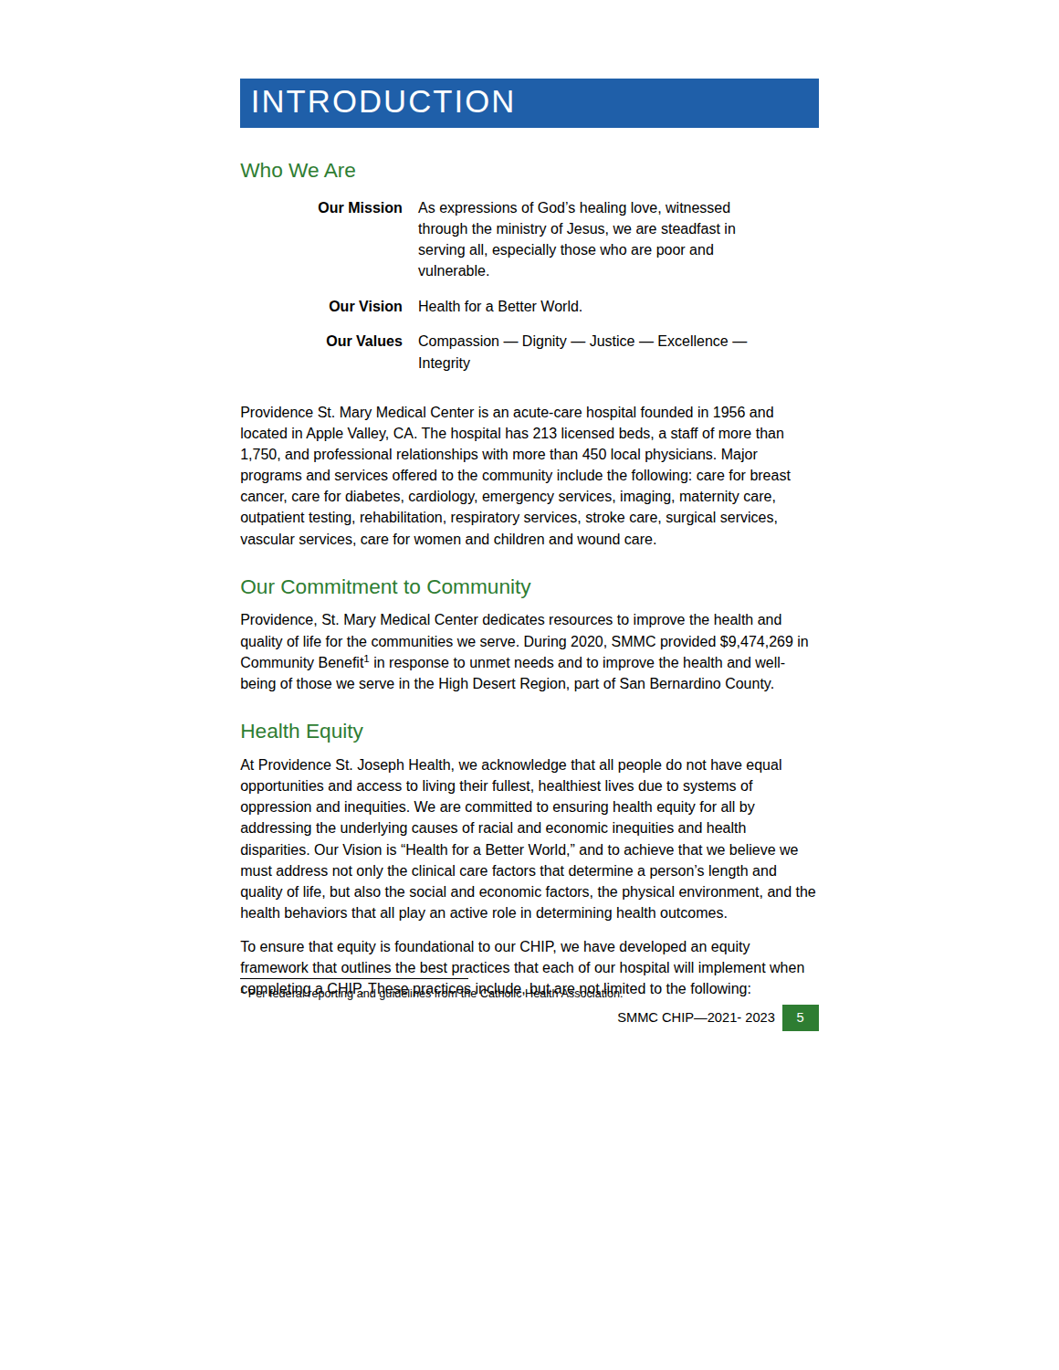INTRODUCTION
Who We Are
| Our Mission | As expressions of God’s healing love, witnessed through the ministry of Jesus, we are steadfast in serving all, especially those who are poor and vulnerable. |
| Our Vision | Health for a Better World. |
| Our Values | Compassion — Dignity — Justice — Excellence — Integrity |
Providence St. Mary Medical Center is an acute-care hospital founded in 1956 and located in Apple Valley, CA. The hospital has 213 licensed beds, a staff of more than 1,750, and professional relationships with more than 450 local physicians. Major programs and services offered to the community include the following: care for breast cancer, care for diabetes, cardiology, emergency services, imaging, maternity care, outpatient testing, rehabilitation, respiratory services, stroke care, surgical services, vascular services, care for women and children and wound care.
Our Commitment to Community
Providence, St. Mary Medical Center dedicates resources to improve the health and quality of life for the communities we serve. During 2020, SMMC provided $9,474,269 in Community Benefit1 in response to unmet needs and to improve the health and well-being of those we serve in the High Desert Region, part of San Bernardino County.
Health Equity
At Providence St. Joseph Health, we acknowledge that all people do not have equal opportunities and access to living their fullest, healthiest lives due to systems of oppression and inequities. We are committed to ensuring health equity for all by addressing the underlying causes of racial and economic inequities and health disparities. Our Vision is “Health for a Better World,” and to achieve that we believe we must address not only the clinical care factors that determine a person’s length and quality of life, but also the social and economic factors, the physical environment, and the health behaviors that all play an active role in determining health outcomes.
To ensure that equity is foundational to our CHIP, we have developed an equity framework that outlines the best practices that each of our hospital will implement when completing a CHIP. These practices include, but are not limited to the following:
1 Per federal reporting and guidelines from the Catholic Health Association.
SMMC CHIP—2021- 2023 5